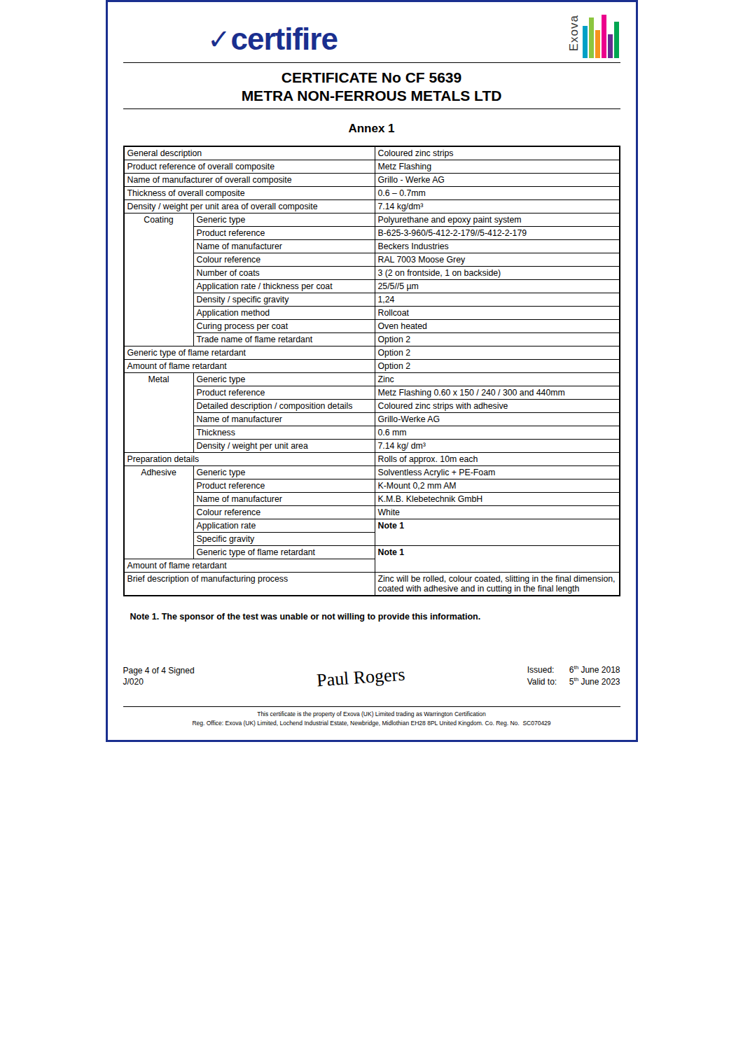✓certifire
Exova
CERTIFICATE No CF 5639 METRA NON-FERROUS METALS LTD
Annex 1
| General description | Coloured zinc strips |
| Product reference of overall composite | Metz Flashing |
| Name of manufacturer of overall composite | Grillo - Werke AG |
| Thickness of overall composite | 0.6 – 0.7mm |
| Density / weight per unit area of overall composite | 7.14 kg/dm³ |
| Coating | Generic type | Polyurethane and epoxy paint system |
| Product reference | B-625-3-960/5-412-2-179//5-412-2-179 |
| Name of manufacturer | Beckers Industries |
| Colour reference | RAL 7003 Moose Grey |
| Number of coats | 3 (2 on frontside, 1 on backside) |
| Application rate / thickness per coat | 25/5//5 µm |
| Density / specific gravity | 1,24 |
| Application method | Rollcoat |
| Curing process per coat | Oven heated |
| Trade name of flame retardant | Option 2 |
| Generic type of flame retardant | Option 2 |
| Amount of flame retardant | Option 2 |
| Metal | Generic type | Zinc |
| Product reference | Metz Flashing 0.60 x 150 / 240 / 300 and 440mm |
| Detailed description / composition details | Coloured zinc strips with adhesive |
| Name of manufacturer | Grillo-Werke AG |
| Thickness | 0.6 mm |
| Density / weight per unit area | 7.14 kg/ dm³ |
| Preparation details | Rolls of approx. 10m each |
| Adhesive | Generic type | Solventless Acrylic + PE-Foam |
| Product reference | K-Mount 0,2 mm AM |
| Name of manufacturer | K.M.B. Klebetechnik GmbH |
| Colour reference | White |
| Application rate | Note 1 |
| Specific gravity |
| Generic type of flame retardant | Note 1 |
| Amount of flame retardant |
| Brief description of manufacturing process | Zinc will be rolled, colour coated, slitting in the final dimension, coated with adhesive and in cutting in the final length |
Note 1. The sponsor of the test was unable or not willing to provide this information.
Page 4 of 4 Signed
J/020
Paul Rogers
Issued: 6th June 2018
Valid to: 5th June 2023
This certificate is the property of Exova (UK) Limited trading as Warrington Certification
Reg. Office: Exova (UK) Limited, Lochend Industrial Estate, Newbridge, Midlothian EH28 8PL United Kingdom. Co. Reg. No. SC070429